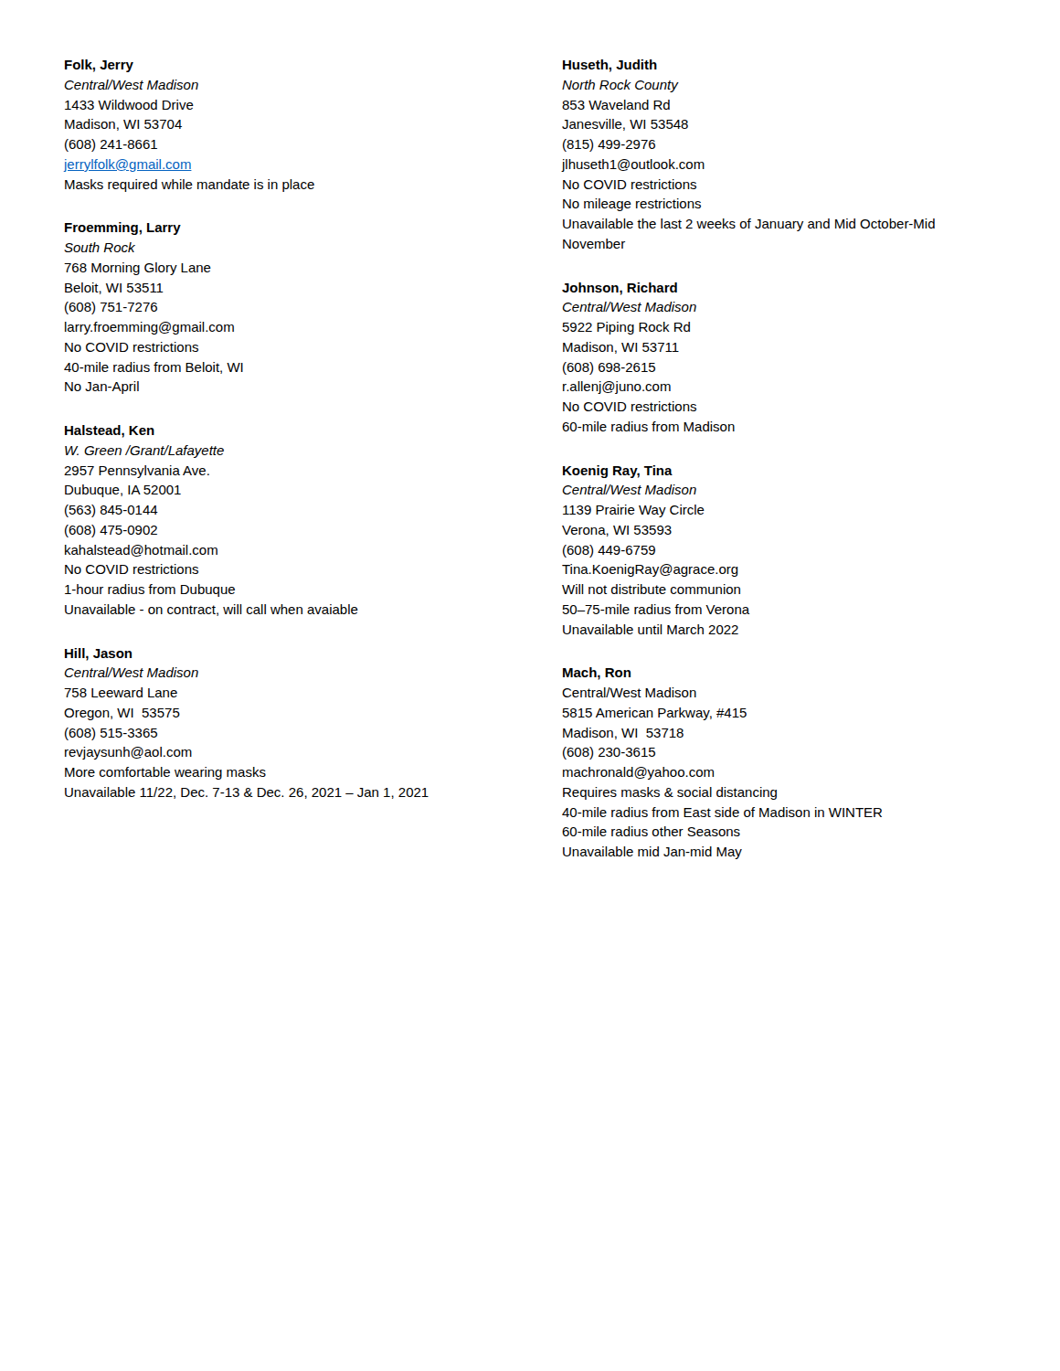Folk, Jerry
Central/West Madison
1433 Wildwood Drive
Madison, WI 53704
(608) 241-8661
jerrylfolk@gmail.com
Masks required while mandate is in place
Froemming, Larry
South Rock
768 Morning Glory Lane
Beloit, WI 53511
(608) 751-7276
larry.froemming@gmail.com
No COVID restrictions
40-mile radius from Beloit, WI
No Jan-April
Halstead, Ken
W. Green /Grant/Lafayette
2957 Pennsylvania Ave.
Dubuque, IA 52001
(563) 845-0144
(608) 475-0902
kahalstead@hotmail.com
No COVID restrictions
1-hour radius from Dubuque
Unavailable - on contract, will call when avaiable
Hill, Jason
Central/West Madison
758 Leeward Lane
Oregon, WI 53575
(608) 515-3365
revjaysunh@aol.com
More comfortable wearing masks
Unavailable 11/22, Dec. 7-13 & Dec. 26, 2021 – Jan 1, 2021
Huseth, Judith
North Rock County
853 Waveland Rd
Janesville, WI 53548
(815) 499-2976
jlhuseth1@outlook.com
No COVID restrictions
No mileage restrictions
Unavailable the last 2 weeks of January and Mid October-Mid November
Johnson, Richard
Central/West Madison
5922 Piping Rock Rd
Madison, WI 53711
(608) 698-2615
r.allenj@juno.com
No COVID restrictions
60-mile radius from Madison
Koenig Ray, Tina
Central/West Madison
1139 Prairie Way Circle
Verona, WI 53593
(608) 449-6759
Tina.KoenigRay@agrace.org
Will not distribute communion
50–75-mile radius from Verona
Unavailable until March 2022
Mach, Ron
Central/West Madison
5815 American Parkway, #415
Madison, WI 53718
(608) 230-3615
machronald@yahoo.com
Requires masks & social distancing
40-mile radius from East side of Madison in WINTER
60-mile radius other Seasons
Unavailable mid Jan-mid May